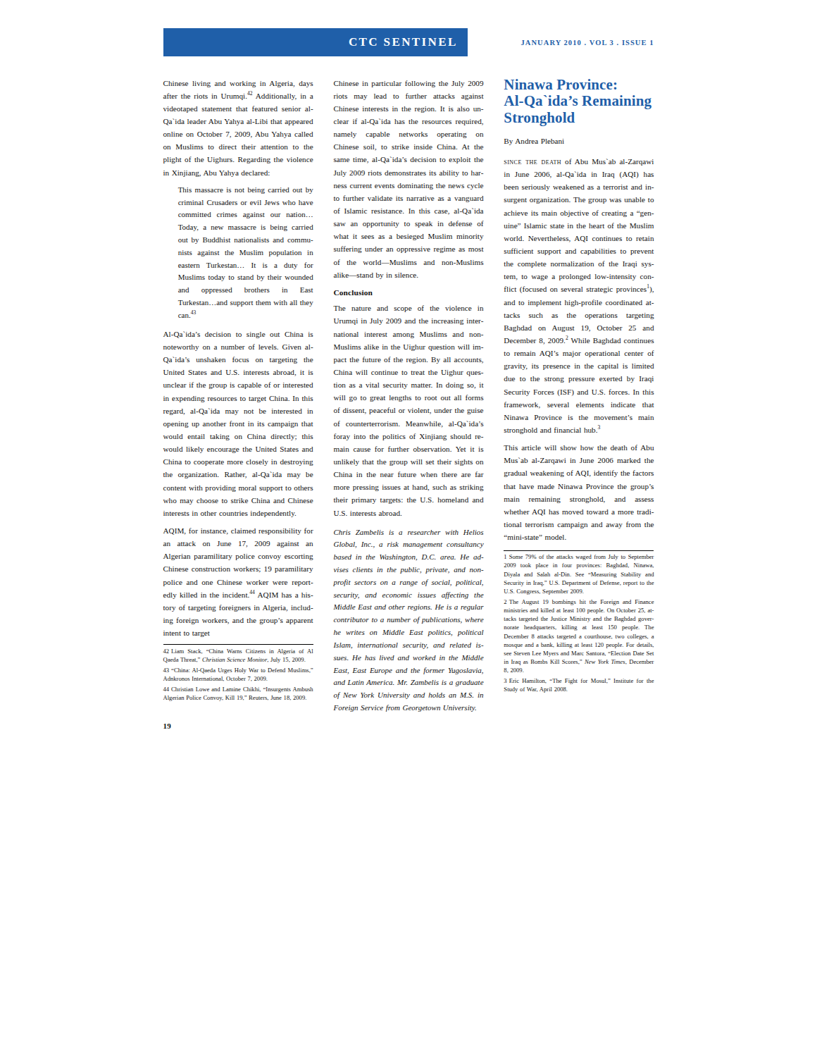CTC Sentinel
January 2010 . Vol 3 . Issue 1
Chinese living and working in Algeria, days after the riots in Urumqi.42 Additionally, in a videotaped statement that featured senior al-Qa`ida leader Abu Yahya al-Libi that appeared online on October 7, 2009, Abu Yahya called on Muslims to direct their attention to the plight of the Uighurs. Regarding the violence in Xinjiang, Abu Yahya declared:
This massacre is not being carried out by criminal Crusaders or evil Jews who have committed crimes against our nation…Today, a new massacre is being carried out by Buddhist nationalists and communists against the Muslim population in eastern Turkestan… It is a duty for Muslims today to stand by their wounded and oppressed brothers in East Turkestan…and support them with all they can.43
Al-Qa`ida’s decision to single out China is noteworthy on a number of levels. Given al-Qa`ida’s unshaken focus on targeting the United States and U.S. interests abroad, it is unclear if the group is capable of or interested in expending resources to target China. In this regard, al-Qa`ida may not be interested in opening up another front in its campaign that would entail taking on China directly; this would likely encourage the United States and China to cooperate more closely in destroying the organization. Rather, al-Qa`ida may be content with providing moral support to others who may choose to strike China and Chinese interests in other countries independently.
AQIM, for instance, claimed responsibility for an attack on June 17, 2009 against an Algerian paramilitary police convoy escorting Chinese construction workers; 19 paramilitary police and one Chinese worker were reportedly killed in the incident.44 AQIM has a history of targeting foreigners in Algeria, including foreign workers, and the group’s apparent intent to target
42 Liam Stack, “China Warns Citizens in Algeria of Al Qaeda Threat,” Christian Science Monitor, July 15, 2009.
43“China: Al-Qaeda Urges Holy War to Defend Muslims,” Adnkronos International, October 7, 2009.
44 Christian Lowe and Lamine Chikhi, “Insurgents Ambush Algerian Police Convoy, Kill 19,” Reuters, June 18, 2009.
Chinese in particular following the July 2009 riots may lead to further attacks against Chinese interests in the region. It is also unclear if al-Qa`ida has the resources required, namely capable networks operating on Chinese soil, to strike inside China. At the same time, al-Qa`ida’s decision to exploit the July 2009 riots demonstrates its ability to harness current events dominating the news cycle to further validate its narrative as a vanguard of Islamic resistance. In this case, al-Qa`ida saw an opportunity to speak in defense of what it sees as a besieged Muslim minority suffering under an oppressive regime as most of the world—Muslims and non-Muslims alike—stand by in silence.
Conclusion
The nature and scope of the violence in Urumqi in July 2009 and the increasing international interest among Muslims and non-Muslims alike in the Uighur question will impact the future of the region. By all accounts, China will continue to treat the Uighur question as a vital security matter. In doing so, it will go to great lengths to root out all forms of dissent, peaceful or violent, under the guise of counterterrorism. Meanwhile, al-Qa`ida’s foray into the politics of Xinjiang should remain cause for further observation. Yet it is unlikely that the group will set their sights on China in the near future when there are far more pressing issues at hand, such as striking their primary targets: the U.S. homeland and U.S. interests abroad.
Chris Zambelis is a researcher with Helios Global, Inc., a risk management consultancy based in the Washington, D.C. area. He advises clients in the public, private, and non-profit sectors on a range of social, political, security, and economic issues affecting the Middle East and other regions. He is a regular contributor to a number of publications, where he writes on Middle East politics, political Islam, international security, and related issues. He has lived and worked in the Middle East, East Europe and the former Yugoslavia, and Latin America. Mr. Zambelis is a graduate of New York University and holds an M.S. in Foreign Service from Georgetown University.
Ninawa Province:
Al-Qa`ida’s Remaining Stronghold
By Andrea Plebani
since the death of Abu Mus`ab al-Zarqawi in June 2006, al-Qa`ida in Iraq (AQI) has been seriously weakened as a terrorist and insurgent organization. The group was unable to achieve its main objective of creating a “genuine” Islamic state in the heart of the Muslim world. Nevertheless, AQI continues to retain sufficient support and capabilities to prevent the complete normalization of the Iraqi system, to wage a prolonged low-intensity conflict (focused on several strategic provinces1), and to implement high-profile coordinated attacks such as the operations targeting Baghdad on August 19, October 25 and December 8, 2009.2 While Baghdad continues to remain AQI’s major operational center of gravity, its presence in the capital is limited due to the strong pressure exerted by Iraqi Security Forces (ISF) and U.S. forces. In this framework, several elements indicate that Ninawa Province is the movement’s main stronghold and financial hub.3
This article will show how the death of Abu Mus`ab al-Zarqawi in June 2006 marked the gradual weakening of AQI, identify the factors that have made Ninawa Province the group’s main remaining stronghold, and assess whether AQI has moved toward a more traditional terrorism campaign and away from the “mini-state” model.
1 Some 79% of the attacks waged from July to September 2009 took place in four provinces: Baghdad, Ninawa, Diyala and Salah al-Din. See “Measuring Stability and Security in Iraq,” U.S. Department of Defense, report to the U.S. Congress, September 2009.
2 The August 19 bombings hit the Foreign and Finance ministries and killed at least 100 people. On October 25, attacks targeted the Justice Ministry and the Baghdad governorate headquarters, killing at least 150 people. The December 8 attacks targeted a courthouse, two colleges, a mosque and a bank, killing at least 120 people. For details, see Steven Lee Myers and Marc Santora, “Election Date Set in Iraq as Bombs Kill Scores,” New York Times, December 8, 2009.
3 Eric Hamilton, “The Fight for Mosul,” Institute for the Study of War, April 2008.
19